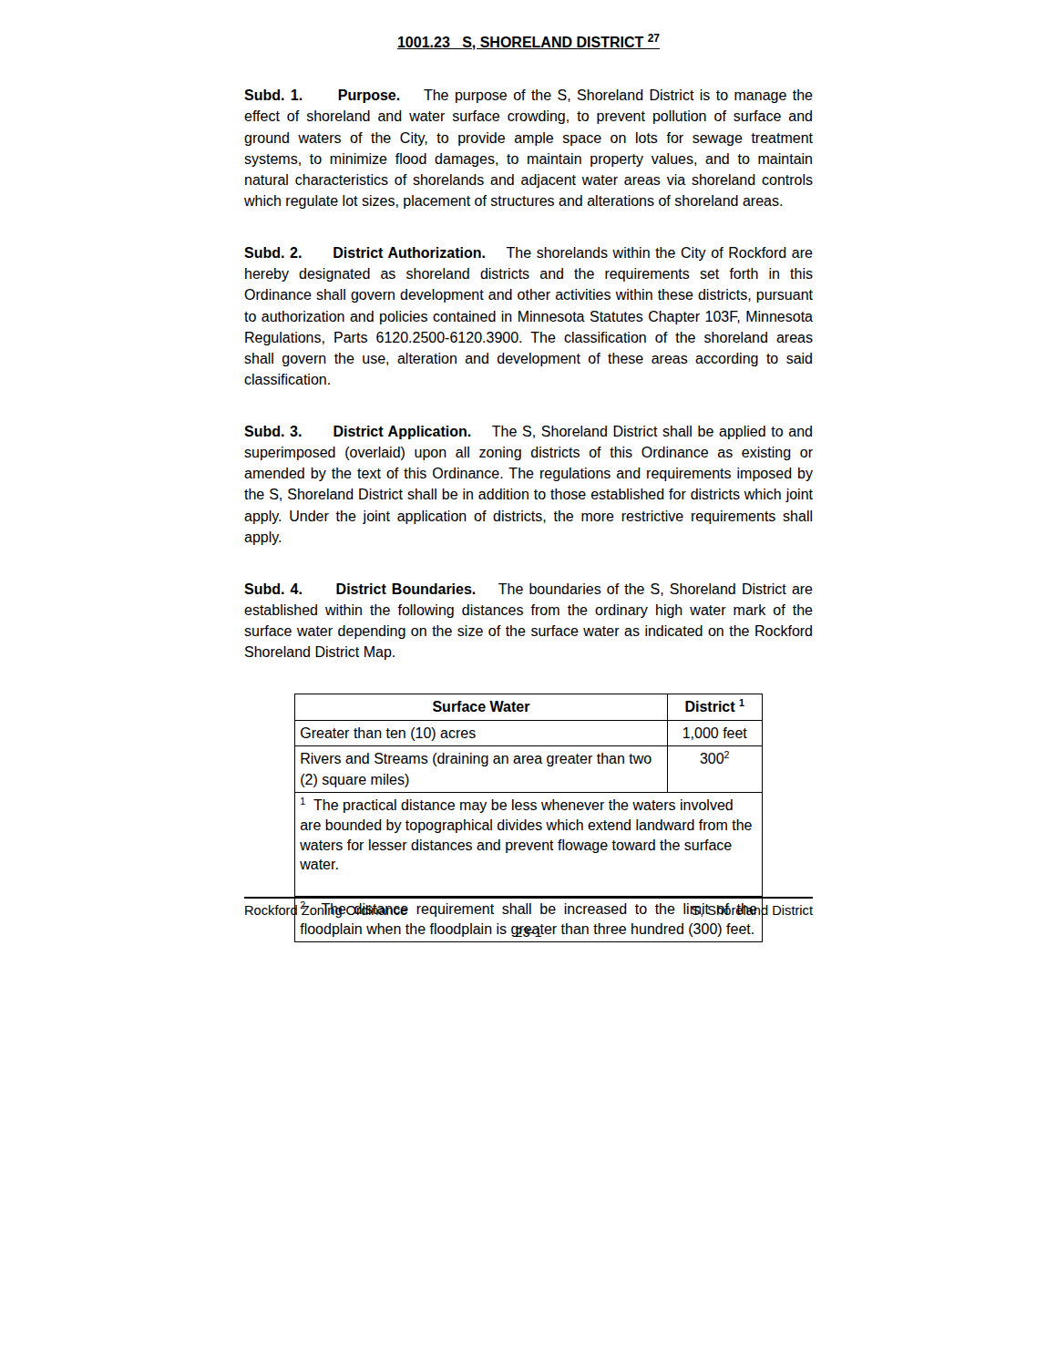1001.23 S, SHORELAND DISTRICT 27
Subd. 1. Purpose. The purpose of the S, Shoreland District is to manage the effect of shoreland and water surface crowding, to prevent pollution of surface and ground waters of the City, to provide ample space on lots for sewage treatment systems, to minimize flood damages, to maintain property values, and to maintain natural characteristics of shorelands and adjacent water areas via shoreland controls which regulate lot sizes, placement of structures and alterations of shoreland areas.
Subd. 2. District Authorization. The shorelands within the City of Rockford are hereby designated as shoreland districts and the requirements set forth in this Ordinance shall govern development and other activities within these districts, pursuant to authorization and policies contained in Minnesota Statutes Chapter 103F, Minnesota Regulations, Parts 6120.2500-6120.3900. The classification of the shoreland areas shall govern the use, alteration and development of these areas according to said classification.
Subd. 3. District Application. The S, Shoreland District shall be applied to and superimposed (overlaid) upon all zoning districts of this Ordinance as existing or amended by the text of this Ordinance. The regulations and requirements imposed by the S, Shoreland District shall be in addition to those established for districts which joint apply. Under the joint application of districts, the more restrictive requirements shall apply.
Subd. 4. District Boundaries. The boundaries of the S, Shoreland District are established within the following distances from the ordinary high water mark of the surface water depending on the size of the surface water as indicated on the Rockford Shoreland District Map.
| Surface Water | District 1 |
| --- | --- |
| Greater than ten (10) acres | 1,000 feet |
| Rivers and Streams (draining an area greater than two (2) square miles) | 300 2 |
| 1 The practical distance may be less whenever the waters involved are bounded by topographical divides which extend landward from the waters for lesser distances and prevent flowage toward the surface water. |
| 2 The distance requirement shall be increased to the limit of the floodplain when the floodplain is greater than three hundred (300) feet. |
Rockford Zoning Ordinance S, Shoreland District
23-1